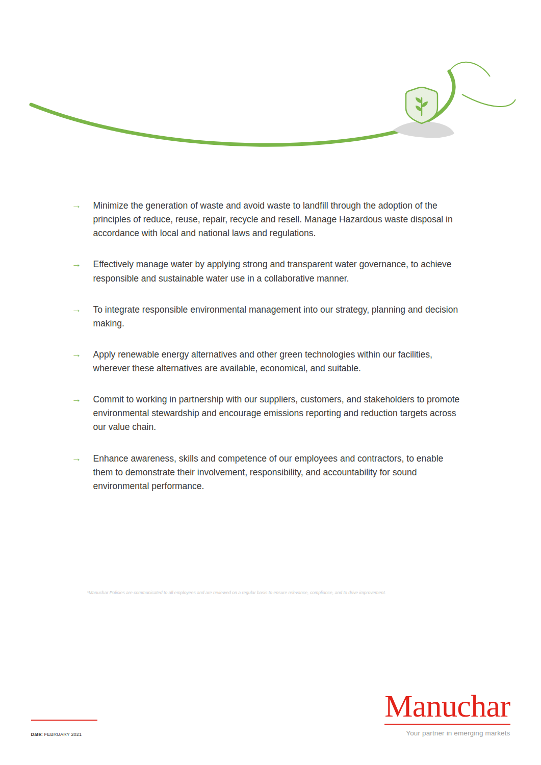Minimize the generation of waste and avoid waste to landfill through the adoption of the principles of reduce, reuse, repair, recycle and resell. Manage Hazardous waste disposal in accordance with local and national laws and regulations.
Effectively manage water by applying strong and transparent water governance, to achieve responsible and sustainable water use in a collaborative manner.
To integrate responsible environmental management into our strategy, planning and decision making.
Apply renewable energy alternatives and other green technologies within our facilities, wherever these alternatives are available, economical, and suitable.
Commit to working in partnership with our suppliers, customers, and stakeholders to promote environmental stewardship and encourage emissions reporting and reduction targets across our value chain.
Enhance awareness, skills and competence of our employees and contractors, to enable them to demonstrate their involvement, responsibility, and accountability for sound environmental performance.
*Manuchar Policies are communicated to all employees and are reviewed on a regular basis to ensure relevance, compliance, and to drive improvement.
Date: FEBRUARY 2021
Manuchar
Your partner in emerging markets